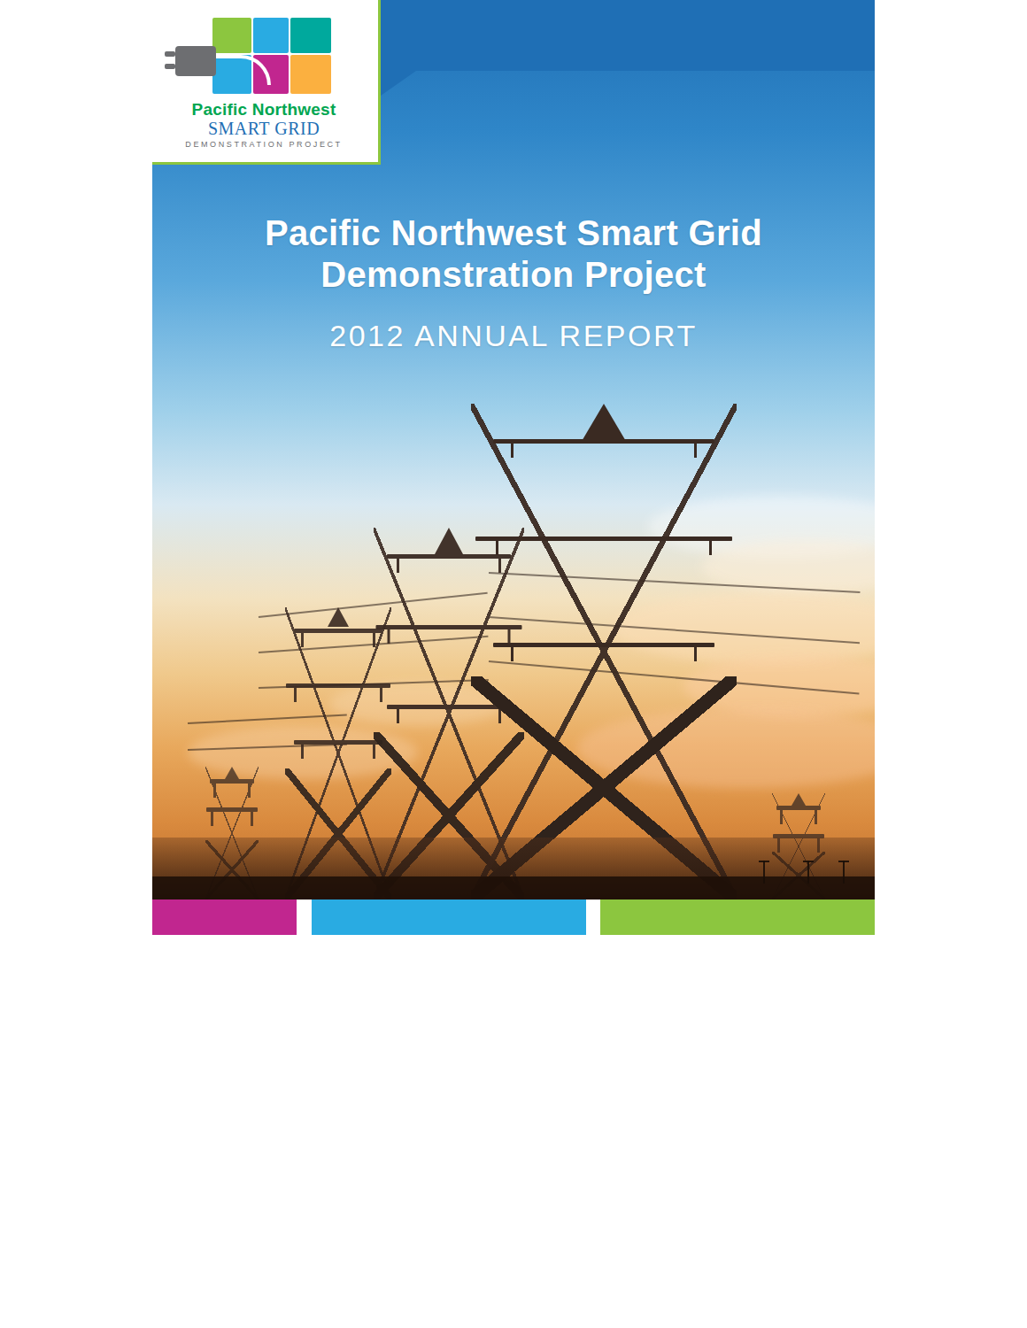Pacific Northwest
SMART GRID
DEMONSTRATION PROJECT
Pacific Northwest Smart Grid
Demonstration Project
2012 ANNUAL REPORT